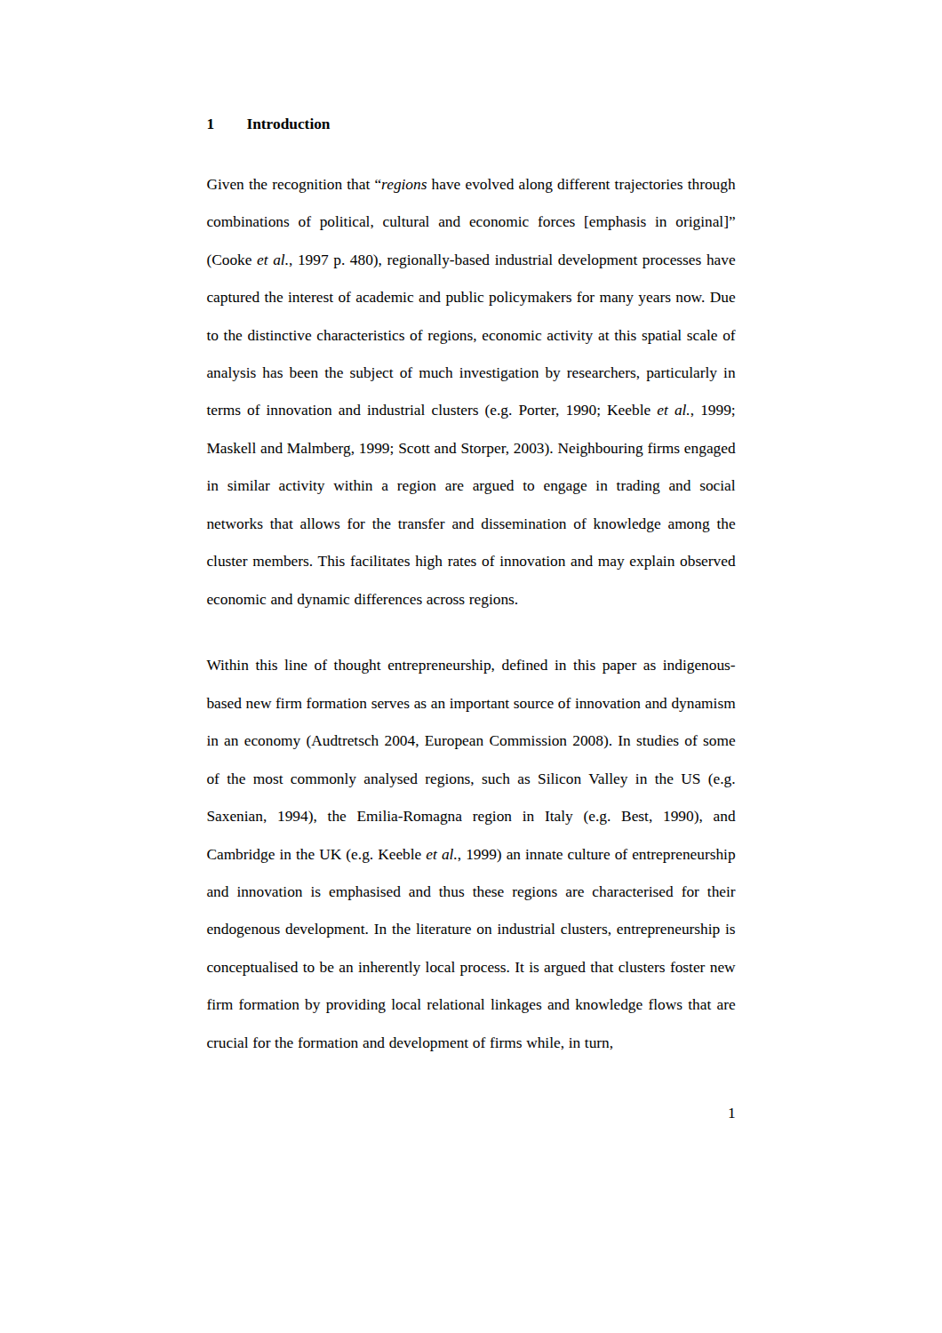1 Introduction
Given the recognition that “regions have evolved along different trajectories through combinations of political, cultural and economic forces [emphasis in original]” (Cooke et al., 1997 p. 480), regionally-based industrial development processes have captured the interest of academic and public policymakers for many years now. Due to the distinctive characteristics of regions, economic activity at this spatial scale of analysis has been the subject of much investigation by researchers, particularly in terms of innovation and industrial clusters (e.g. Porter, 1990; Keeble et al., 1999; Maskell and Malmberg, 1999; Scott and Storper, 2003). Neighbouring firms engaged in similar activity within a region are argued to engage in trading and social networks that allows for the transfer and dissemination of knowledge among the cluster members. This facilitates high rates of innovation and may explain observed economic and dynamic differences across regions.
Within this line of thought entrepreneurship, defined in this paper as indigenous-based new firm formation serves as an important source of innovation and dynamism in an economy (Audtretsch 2004, European Commission 2008). In studies of some of the most commonly analysed regions, such as Silicon Valley in the US (e.g. Saxenian, 1994), the Emilia-Romagna region in Italy (e.g. Best, 1990), and Cambridge in the UK (e.g. Keeble et al., 1999) an innate culture of entrepreneurship and innovation is emphasised and thus these regions are characterised for their endogenous development. In the literature on industrial clusters, entrepreneurship is conceptualised to be an inherently local process. It is argued that clusters foster new firm formation by providing local relational linkages and knowledge flows that are crucial for the formation and development of firms while, in turn,
1